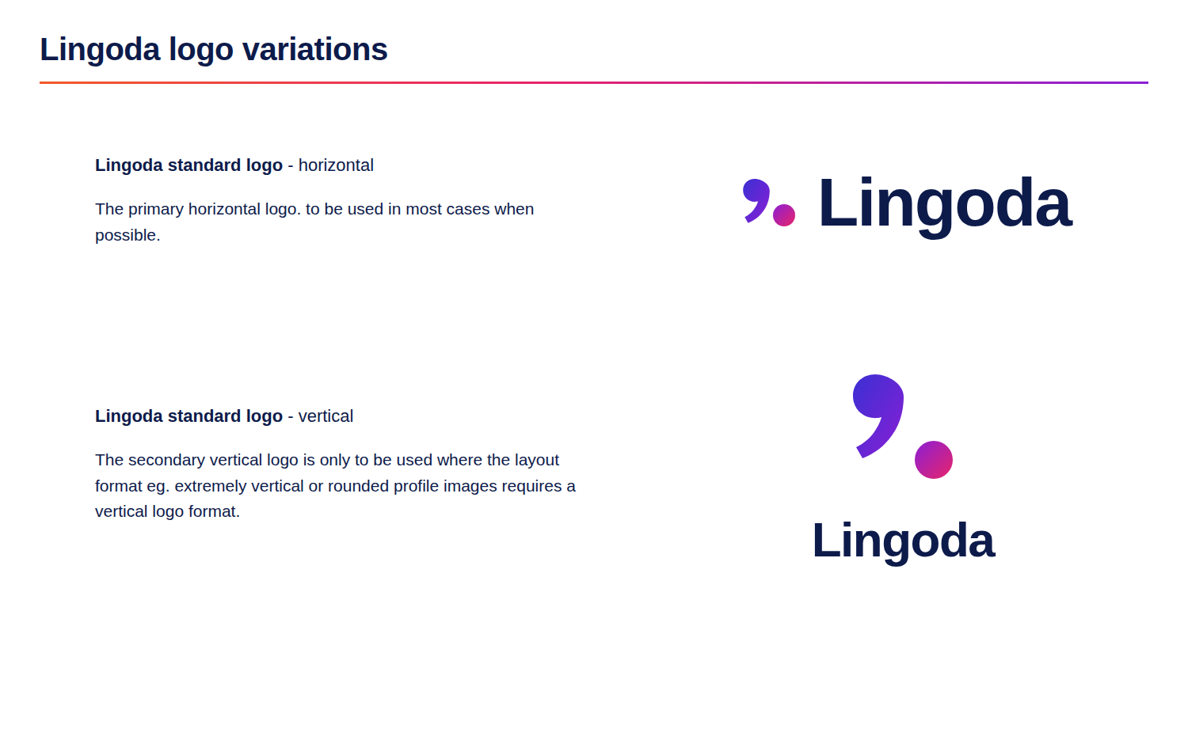Lingoda logo variations
Lingoda standard logo - horizontal
The primary horizontal logo. to be used in most cases when possible.
Lingoda
Lingoda standard logo - vertical
The secondary vertical logo is only to be used where the layout format eg. extremely vertical or rounded profile images requires a vertical logo format.
Lingoda